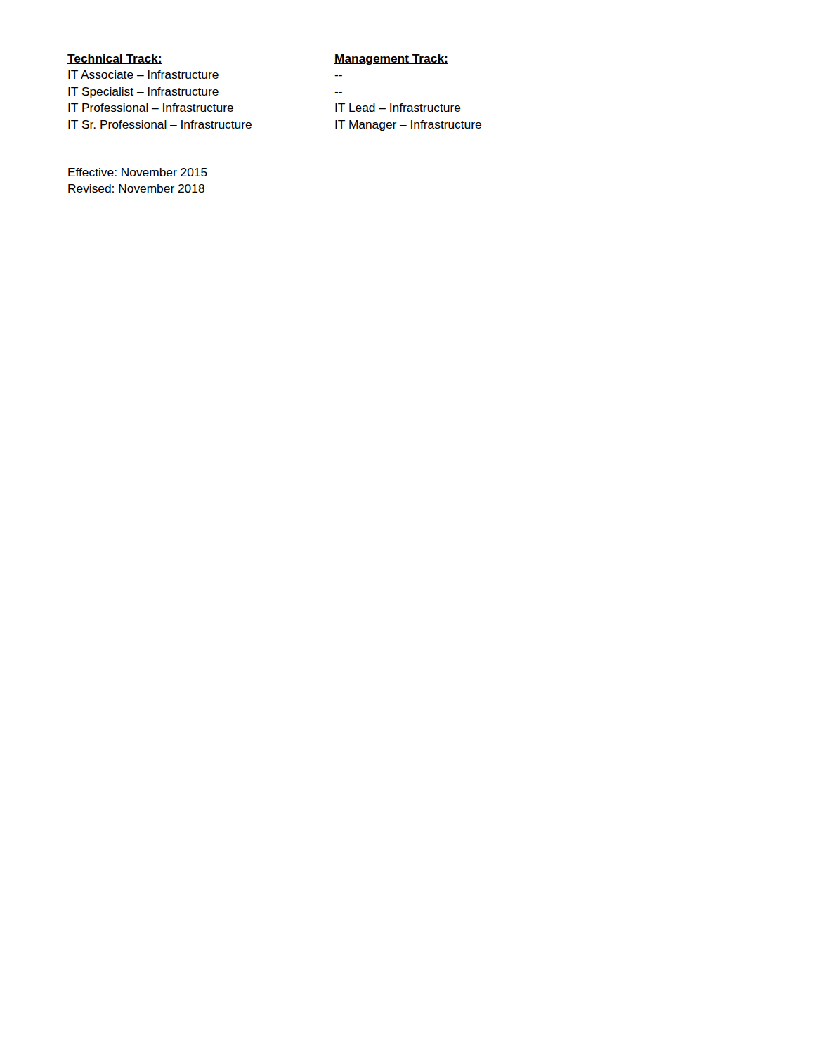Technical Track:
Management Track:
IT Associate – Infrastructure
--
IT Specialist – Infrastructure
--
IT Professional – Infrastructure
IT Lead – Infrastructure
IT Sr. Professional – Infrastructure
IT Manager – Infrastructure
Effective: November 2015
Revised: November 2018